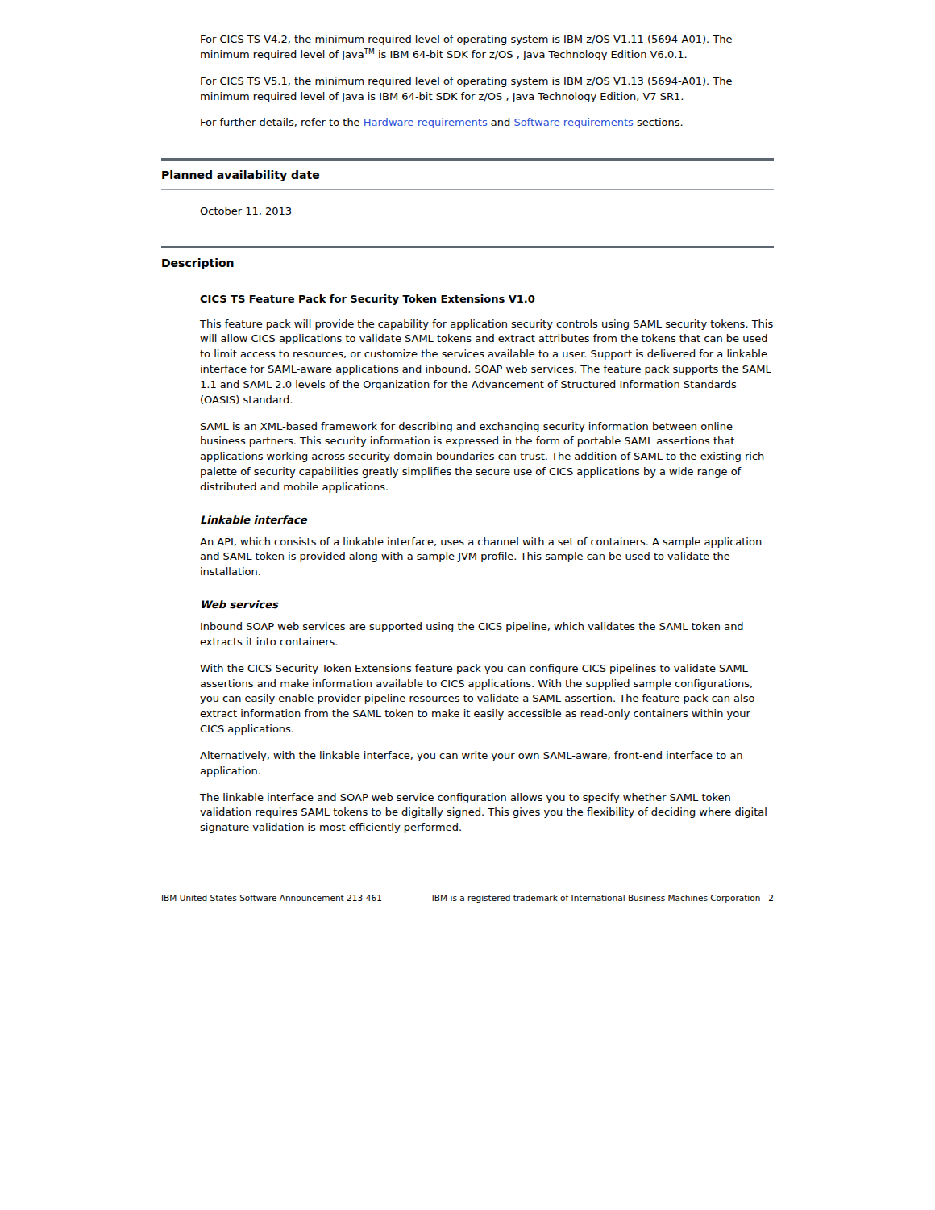For CICS TS V4.2, the minimum required level of operating system is IBM z/OS V1.11 (5694-A01). The minimum required level of JavaTM is IBM 64-bit SDK for z/OS , Java Technology Edition V6.0.1.
For CICS TS V5.1, the minimum required level of operating system is IBM z/OS V1.13 (5694-A01). The minimum required level of Java is IBM 64-bit SDK for z/OS , Java Technology Edition, V7 SR1.
For further details, refer to the Hardware requirements and Software requirements sections.
Planned availability date
October 11, 2013
Description
CICS TS Feature Pack for Security Token Extensions V1.0
This feature pack will provide the capability for application security controls using SAML security tokens. This will allow CICS applications to validate SAML tokens and extract attributes from the tokens that can be used to limit access to resources, or customize the services available to a user. Support is delivered for a linkable interface for SAML-aware applications and inbound, SOAP web services. The feature pack supports the SAML 1.1 and SAML 2.0 levels of the Organization for the Advancement of Structured Information Standards (OASIS) standard.
SAML is an XML-based framework for describing and exchanging security information between online business partners. This security information is expressed in the form of portable SAML assertions that applications working across security domain boundaries can trust. The addition of SAML to the existing rich palette of security capabilities greatly simplifies the secure use of CICS applications by a wide range of distributed and mobile applications.
Linkable interface
An API, which consists of a linkable interface, uses a channel with a set of containers. A sample application and SAML token is provided along with a sample JVM profile. This sample can be used to validate the installation.
Web services
Inbound SOAP web services are supported using the CICS pipeline, which validates the SAML token and extracts it into containers.
With the CICS Security Token Extensions feature pack you can configure CICS pipelines to validate SAML assertions and make information available to CICS applications. With the supplied sample configurations, you can easily enable provider pipeline resources to validate a SAML assertion. The feature pack can also extract information from the SAML token to make it easily accessible as read-only containers within your CICS applications.
Alternatively, with the linkable interface, you can write your own SAML-aware, front-end interface to an application.
The linkable interface and SOAP web service configuration allows you to specify whether SAML token validation requires SAML tokens to be digitally signed. This gives you the flexibility of deciding where digital signature validation is most efficiently performed.
IBM United States Software Announcement 213-461
IBM is a registered trademark of International Business Machines Corporation2